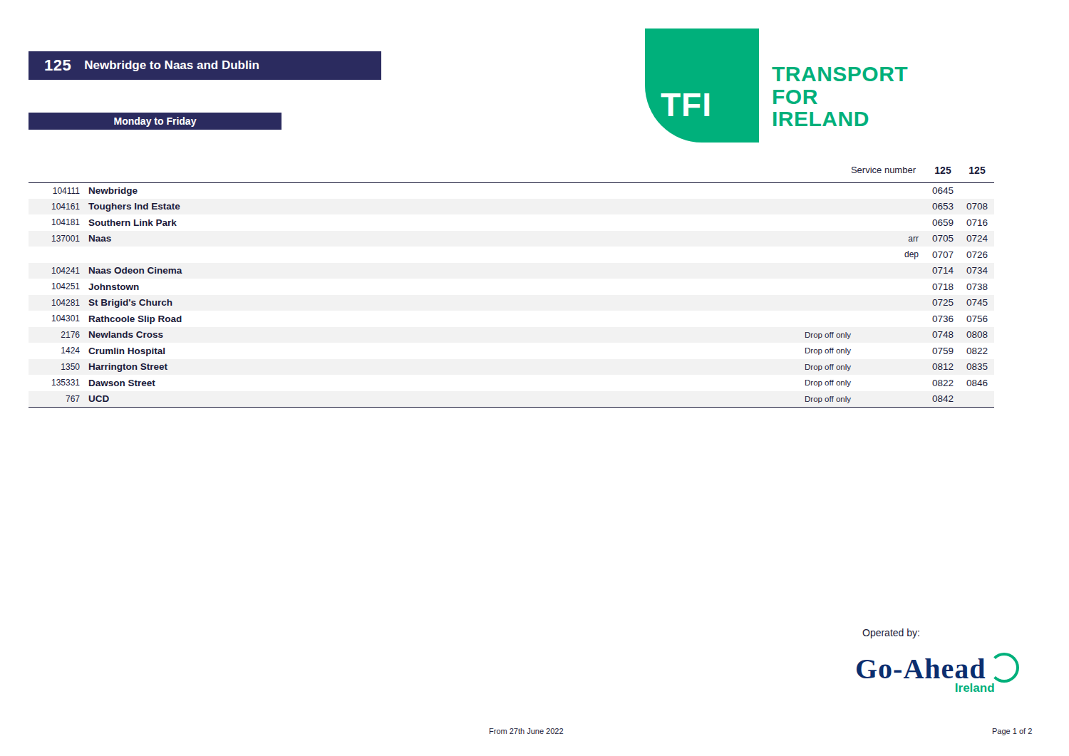125
Newbridge to Naas and Dublin
Monday to Friday
TFI
TRANSPORT
FOR
IRELAND
| | | Service number | 125 | 125 | |
| --- | --- | --- | --- | --- | --- |
| 104111 | Newbridge | | | 0645 | | |
| 104161 | Toughers Ind Estate | | | 0653 | 0708 | |
| 104181 | Southern Link Park | | | 0659 | 0716 | |
| 137001 | Naas | | arr | 0705 | 0724 | |
| | | | dep | 0707 | 0726 | |
| 104241 | Naas Odeon Cinema | | | 0714 | 0734 | |
| 104251 | Johnstown | | | 0718 | 0738 | |
| 104281 | St Brigid's Church | | | 0725 | 0745 | |
| 104301 | Rathcoole Slip Road | | | 0736 | 0756 | |
| 2176 | Newlands Cross | Drop off only | | 0748 | 0808 | |
| 1424 | Crumlin Hospital | Drop off only | | 0759 | 0822 | |
| 1350 | Harrington Street | Drop off only | | 0812 | 0835 | |
| 135331 | Dawson Street | Drop off only | | 0822 | 0846 | |
| 767 | UCD | Drop off only | | 0842 | | |
Operated by:
Go-Ahead
Ireland
From 27th June 2022
Page 1 of 2